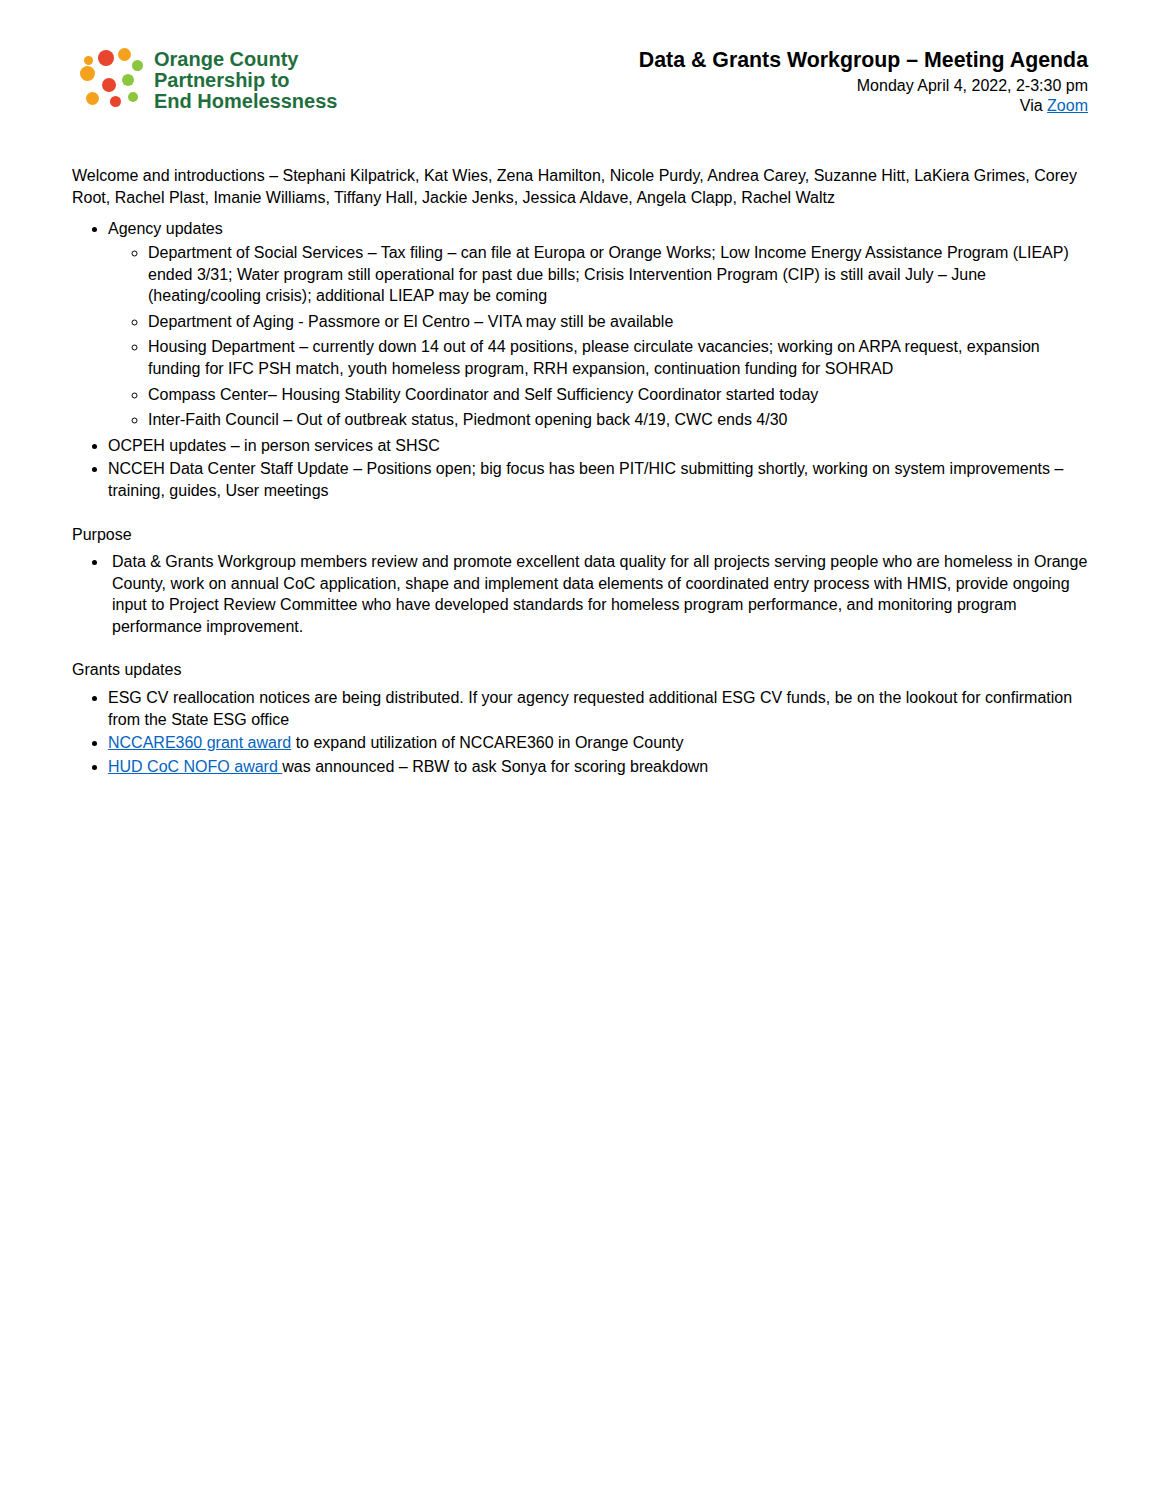Orange County
Partnership to
End Homelessness
Data & Grants Workgroup – Meeting Agenda
Monday April 4, 2022, 2-3:30 pm
Via Zoom
Welcome and introductions – Stephani Kilpatrick, Kat Wies, Zena Hamilton, Nicole Purdy, Andrea Carey, Suzanne Hitt, LaKiera Grimes, Corey Root, Rachel Plast, Imanie Williams, Tiffany Hall, Jackie Jenks, Jessica Aldave, Angela Clapp, Rachel Waltz
Agency updates
Department of Social Services – Tax filing – can file at Europa or Orange Works; Low Income Energy Assistance Program (LIEAP) ended 3/31; Water program still operational for past due bills; Crisis Intervention Program (CIP) is still avail July – June (heating/cooling crisis); additional LIEAP may be coming
Department of Aging - Passmore or El Centro – VITA may still be available
Housing Department – currently down 14 out of 44 positions, please circulate vacancies; working on ARPA request, expansion funding for IFC PSH match, youth homeless program, RRH expansion, continuation funding for SOHRAD
Compass Center– Housing Stability Coordinator and Self Sufficiency Coordinator started today
Inter-Faith Council – Out of outbreak status, Piedmont opening back 4/19, CWC ends 4/30
OCPEH updates – in person services at SHSC
NCCEH Data Center Staff Update – Positions open; big focus has been PIT/HIC submitting shortly, working on system improvements – training, guides, User meetings
Purpose
Data & Grants Workgroup members review and promote excellent data quality for all projects serving people who are homeless in Orange County, work on annual CoC application, shape and implement data elements of coordinated entry process with HMIS, provide ongoing input to Project Review Committee who have developed standards for homeless program performance, and monitoring program performance improvement.
Grants updates
ESG CV reallocation notices are being distributed. If your agency requested additional ESG CV funds, be on the lookout for confirmation from the State ESG office
NCCARE360 grant award to expand utilization of NCCARE360 in Orange County
HUD CoC NOFO award was announced – RBW to ask Sonya for scoring breakdown